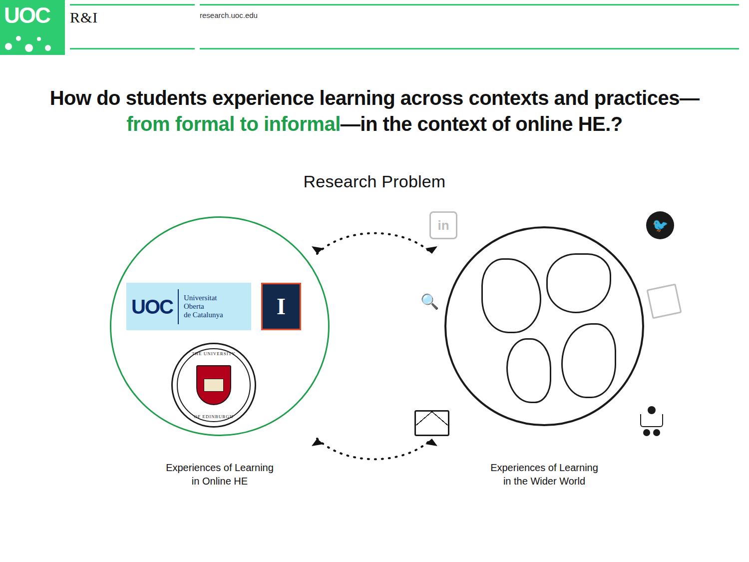UOC
R&I
research.uoc.edu
How do students experience learning across contexts and practices—from formal to informal—in the context of online HE.?
Research Problem
UOC Universitat
Oberta
de Catalunya
I
THE UNIVERSITY OF EDINBURGH
in
🐦
🔍
Experiences of Learning
in Online HE
Experiences of Learning
in the Wider World